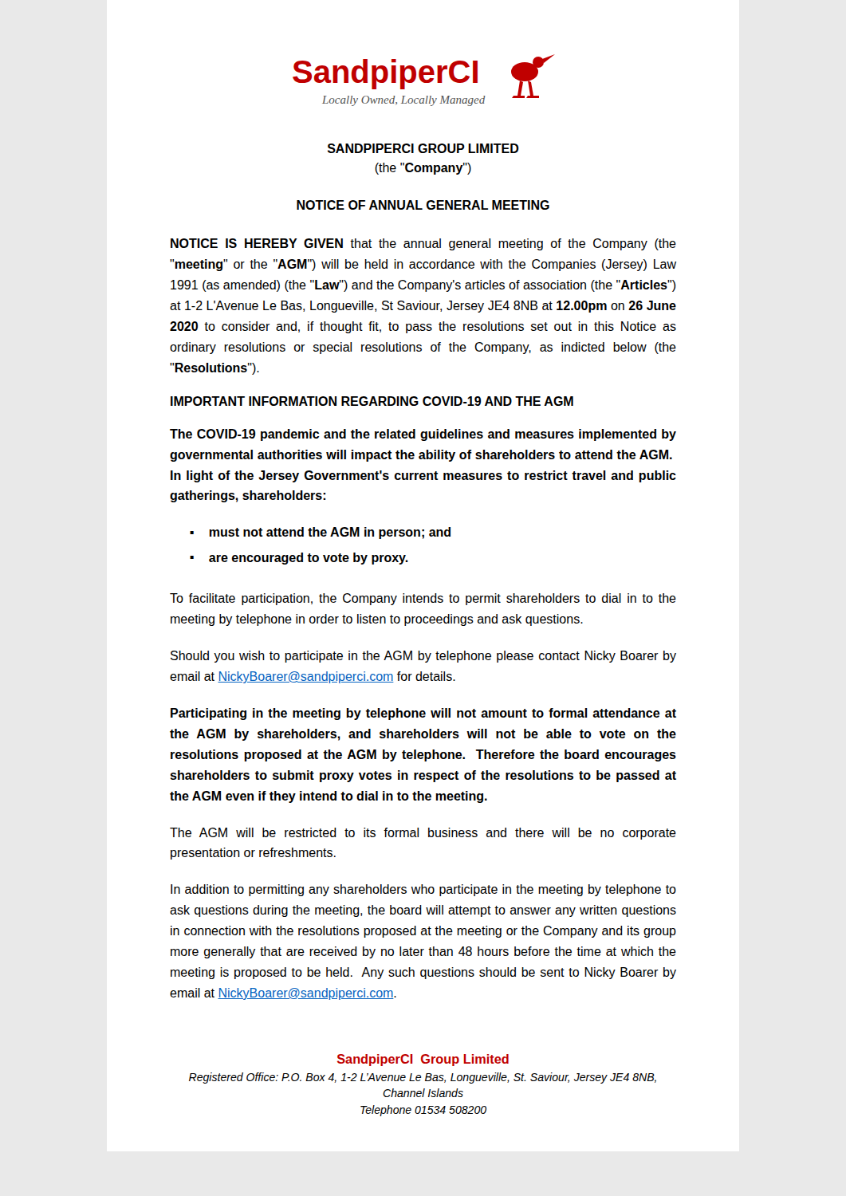SandpiperCI Locally Owned, Locally Managed
SANDPIPERCI GROUP LIMITED
(the "Company")
NOTICE OF ANNUAL GENERAL MEETING
NOTICE IS HEREBY GIVEN that the annual general meeting of the Company (the "meeting" or the "AGM") will be held in accordance with the Companies (Jersey) Law 1991 (as amended) (the "Law") and the Company's articles of association (the "Articles") at 1-2 L'Avenue Le Bas, Longueville, St Saviour, Jersey JE4 8NB at 12.00pm on 26 June 2020 to consider and, if thought fit, to pass the resolutions set out in this Notice as ordinary resolutions or special resolutions of the Company, as indicted below (the "Resolutions").
IMPORTANT INFORMATION REGARDING COVID-19 AND THE AGM
The COVID-19 pandemic and the related guidelines and measures implemented by governmental authorities will impact the ability of shareholders to attend the AGM. In light of the Jersey Government's current measures to restrict travel and public gatherings, shareholders:
must not attend the AGM in person; and
are encouraged to vote by proxy.
To facilitate participation, the Company intends to permit shareholders to dial in to the meeting by telephone in order to listen to proceedings and ask questions.
Should you wish to participate in the AGM by telephone please contact Nicky Boarer by email at NickyBoarer@sandpiperci.com for details.
Participating in the meeting by telephone will not amount to formal attendance at the AGM by shareholders, and shareholders will not be able to vote on the resolutions proposed at the AGM by telephone. Therefore the board encourages shareholders to submit proxy votes in respect of the resolutions to be passed at the AGM even if they intend to dial in to the meeting.
The AGM will be restricted to its formal business and there will be no corporate presentation or refreshments.
In addition to permitting any shareholders who participate in the meeting by telephone to ask questions during the meeting, the board will attempt to answer any written questions in connection with the resolutions proposed at the meeting or the Company and its group more generally that are received by no later than 48 hours before the time at which the meeting is proposed to be held. Any such questions should be sent to Nicky Boarer by email at NickyBoarer@sandpiperci.com.
SandpiperCI Group Limited
Registered Office: P.O. Box 4, 1-2 L’Avenue Le Bas, Longueville, St. Saviour, Jersey JE4 8NB, Channel Islands
Telephone 01534 508200